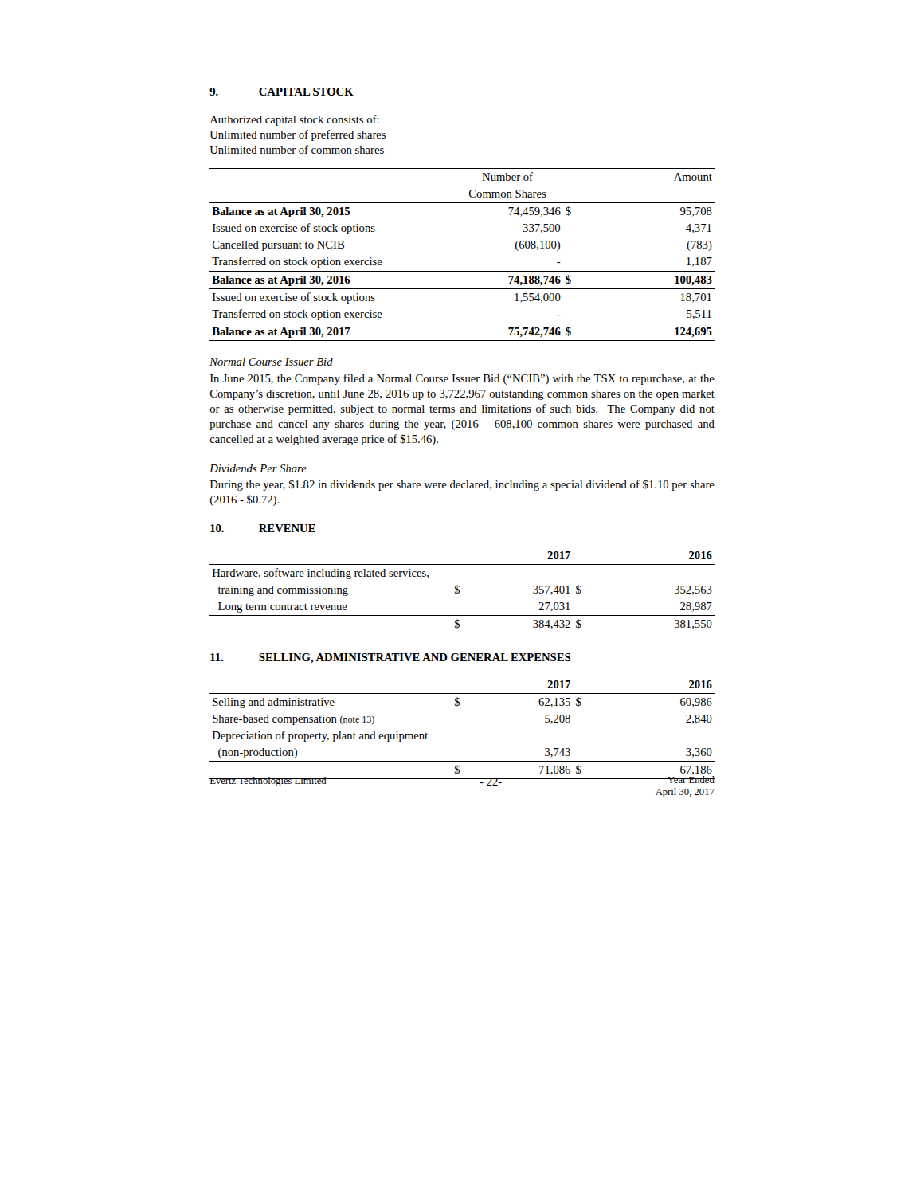9. CAPITAL STOCK
Authorized capital stock consists of:
Unlimited number of preferred shares
Unlimited number of common shares
| | Number of | | Amount |
| | Common Shares | | |
| Balance as at April 30, 2015 | 74,459,346 | $ | 95,708 |
| Issued on exercise of stock options | 337,500 | | 4,371 |
| Cancelled pursuant to NCIB | (608,100) | | (783) |
| Transferred on stock option exercise | - | | 1,187 |
| Balance as at April 30, 2016 | 74,188,746 | $ | 100,483 |
| Issued on exercise of stock options | 1,554,000 | | 18,701 |
| Transferred on stock option exercise | - | | 5,511 |
| Balance as at April 30, 2017 | 75,742,746 | $ | 124,695 |
Normal Course Issuer Bid
In June 2015, the Company filed a Normal Course Issuer Bid (“NCIB”) with the TSX to repurchase, at the Company’s discretion, until June 28, 2016 up to 3,722,967 outstanding common shares on the open market or as otherwise permitted, subject to normal terms and limitations of such bids. The Company did not purchase and cancel any shares during the year, (2016 – 608,100 common shares were purchased and cancelled at a weighted average price of $15.46).
Dividends Per Share
During the year, $1.82 in dividends per share were declared, including a special dividend of $1.10 per share (2016 - $0.72).
10. REVENUE
| | | 2017 | | 2016 |
| Hardware, software including related services, | | | | |
| training and commissioning | $ | 357,401 | $ | 352,563 |
| Long term contract revenue | | 27,031 | | 28,987 |
| | $ | 384,432 | $ | 381,550 |
11. SELLING, ADMINISTRATIVE AND GENERAL EXPENSES
| | | 2017 | | 2016 |
| Selling and administrative | $ | 62,135 | $ | 60,986 |
| Share-based compensation (note 13) | | 5,208 | | 2,840 |
| Depreciation of property, plant and equipment | | | | |
| (non-production) | | 3,743 | | 3,360 |
| | $ | 71,086 | $ | 67,186 |
Evertz Technologies Limited
- 22-
Year Ended
April 30, 2017